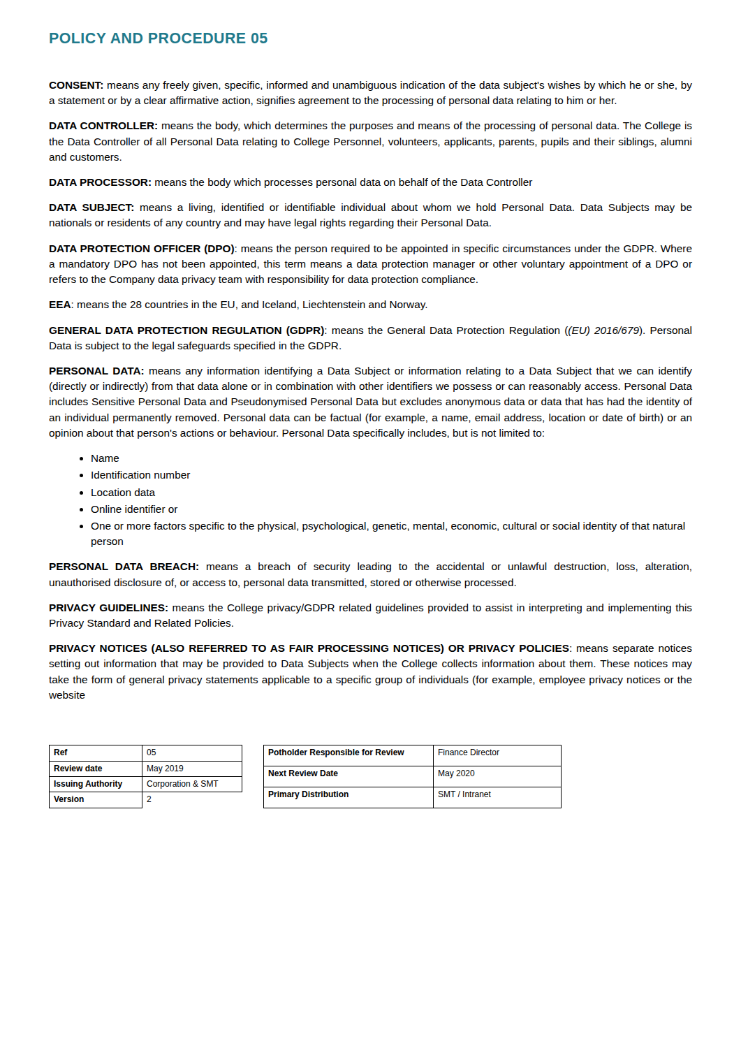POLICY AND PROCEDURE 05
CONSENT: means any freely given, specific, informed and unambiguous indication of the data subject's wishes by which he or she, by a statement or by a clear affirmative action, signifies agreement to the processing of personal data relating to him or her.
DATA CONTROLLER: means the body, which determines the purposes and means of the processing of personal data. The College is the Data Controller of all Personal Data relating to College Personnel, volunteers, applicants, parents, pupils and their siblings, alumni and customers.
DATA PROCESSOR: means the body which processes personal data on behalf of the Data Controller
DATA SUBJECT: means a living, identified or identifiable individual about whom we hold Personal Data. Data Subjects may be nationals or residents of any country and may have legal rights regarding their Personal Data.
DATA PROTECTION OFFICER (DPO): means the person required to be appointed in specific circumstances under the GDPR. Where a mandatory DPO has not been appointed, this term means a data protection manager or other voluntary appointment of a DPO or refers to the Company data privacy team with responsibility for data protection compliance.
EEA: means the 28 countries in the EU, and Iceland, Liechtenstein and Norway.
GENERAL DATA PROTECTION REGULATION (GDPR): means the General Data Protection Regulation ((EU) 2016/679). Personal Data is subject to the legal safeguards specified in the GDPR.
PERSONAL DATA: means any information identifying a Data Subject or information relating to a Data Subject that we can identify (directly or indirectly) from that data alone or in combination with other identifiers we possess or can reasonably access. Personal Data includes Sensitive Personal Data and Pseudonymised Personal Data but excludes anonymous data or data that has had the identity of an individual permanently removed. Personal data can be factual (for example, a name, email address, location or date of birth) or an opinion about that person's actions or behaviour. Personal Data specifically includes, but is not limited to:
Name
Identification number
Location data
Online identifier or
One or more factors specific to the physical, psychological, genetic, mental, economic, cultural or social identity of that natural person
PERSONAL DATA BREACH: means a breach of security leading to the accidental or unlawful destruction, loss, alteration, unauthorised disclosure of, or access to, personal data transmitted, stored or otherwise processed.
PRIVACY GUIDELINES: means the College privacy/GDPR related guidelines provided to assist in interpreting and implementing this Privacy Standard and Related Policies.
PRIVACY NOTICES (ALSO REFERRED TO AS FAIR PROCESSING NOTICES) OR PRIVACY POLICIES: means separate notices setting out information that may be provided to Data Subjects when the College collects information about them. These notices may take the form of general privacy statements applicable to a specific group of individuals (for example, employee privacy notices or the website
| Ref | 05 |
| Review date | May 2019 |
| Issuing Authority | Corporation & SMT |
| Version | 2 |
| Potholder Responsible for Review | Finance Director |
| Next Review Date | May 2020 |
| Primary Distribution | SMT / Intranet |